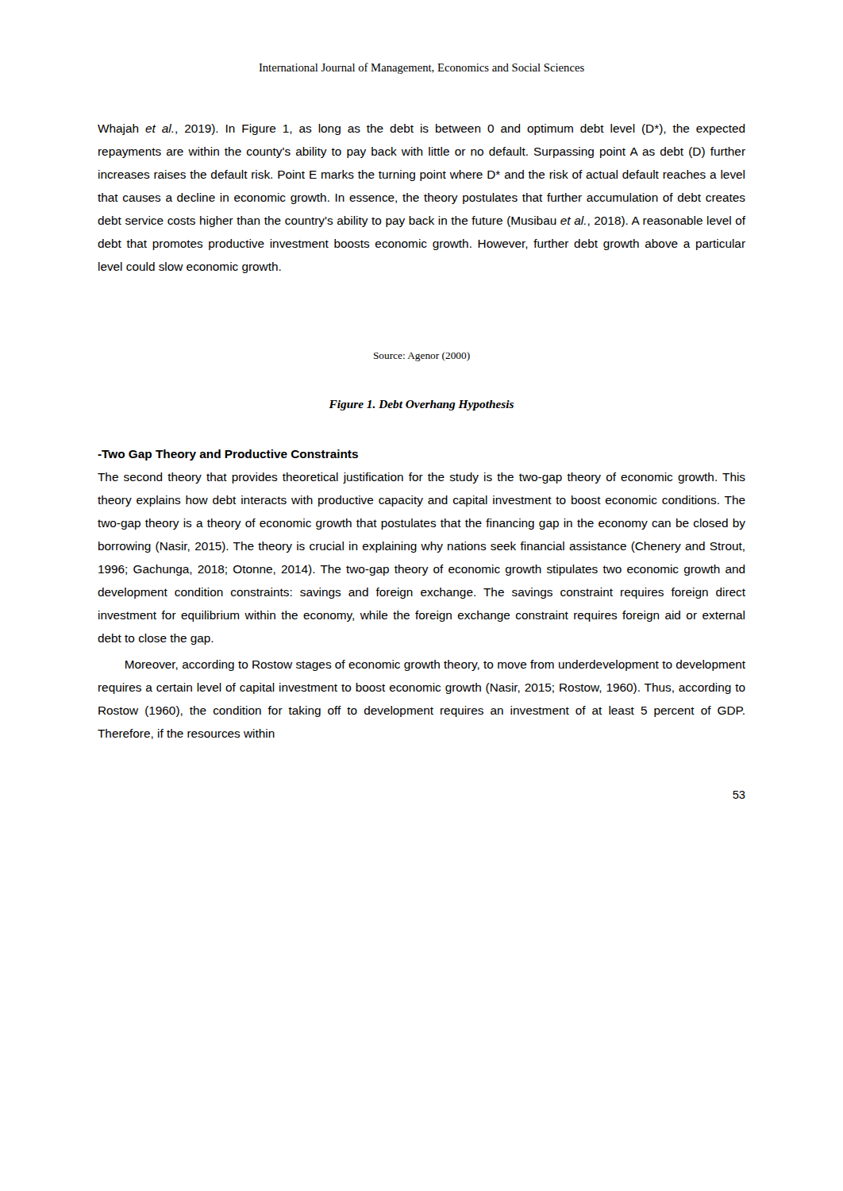International Journal of Management, Economics and Social Sciences
Whajah et al., 2019). In Figure 1, as long as the debt is between 0 and optimum debt level (D*), the expected repayments are within the county's ability to pay back with little or no default. Surpassing point A as debt (D) further increases raises the default risk. Point E marks the turning point where D* and the risk of actual default reaches a level that causes a decline in economic growth. In essence, the theory postulates that further accumulation of debt creates debt service costs higher than the country's ability to pay back in the future (Musibau et al., 2018). A reasonable level of debt that promotes productive investment boosts economic growth. However, further debt growth above a particular level could slow economic growth.
Source: Agenor (2000)
Figure 1. Debt Overhang Hypothesis
-Two Gap Theory and Productive Constraints
The second theory that provides theoretical justification for the study is the two-gap theory of economic growth. This theory explains how debt interacts with productive capacity and capital investment to boost economic conditions. The two-gap theory is a theory of economic growth that postulates that the financing gap in the economy can be closed by borrowing (Nasir, 2015). The theory is crucial in explaining why nations seek financial assistance (Chenery and Strout, 1996; Gachunga, 2018; Otonne, 2014). The two-gap theory of economic growth stipulates two economic growth and development condition constraints: savings and foreign exchange. The savings constraint requires foreign direct investment for equilibrium within the economy, while the foreign exchange constraint requires foreign aid or external debt to close the gap.
Moreover, according to Rostow stages of economic growth theory, to move from underdevelopment to development requires a certain level of capital investment to boost economic growth (Nasir, 2015; Rostow, 1960). Thus, according to Rostow (1960), the condition for taking off to development requires an investment of at least 5 percent of GDP. Therefore, if the resources within
53